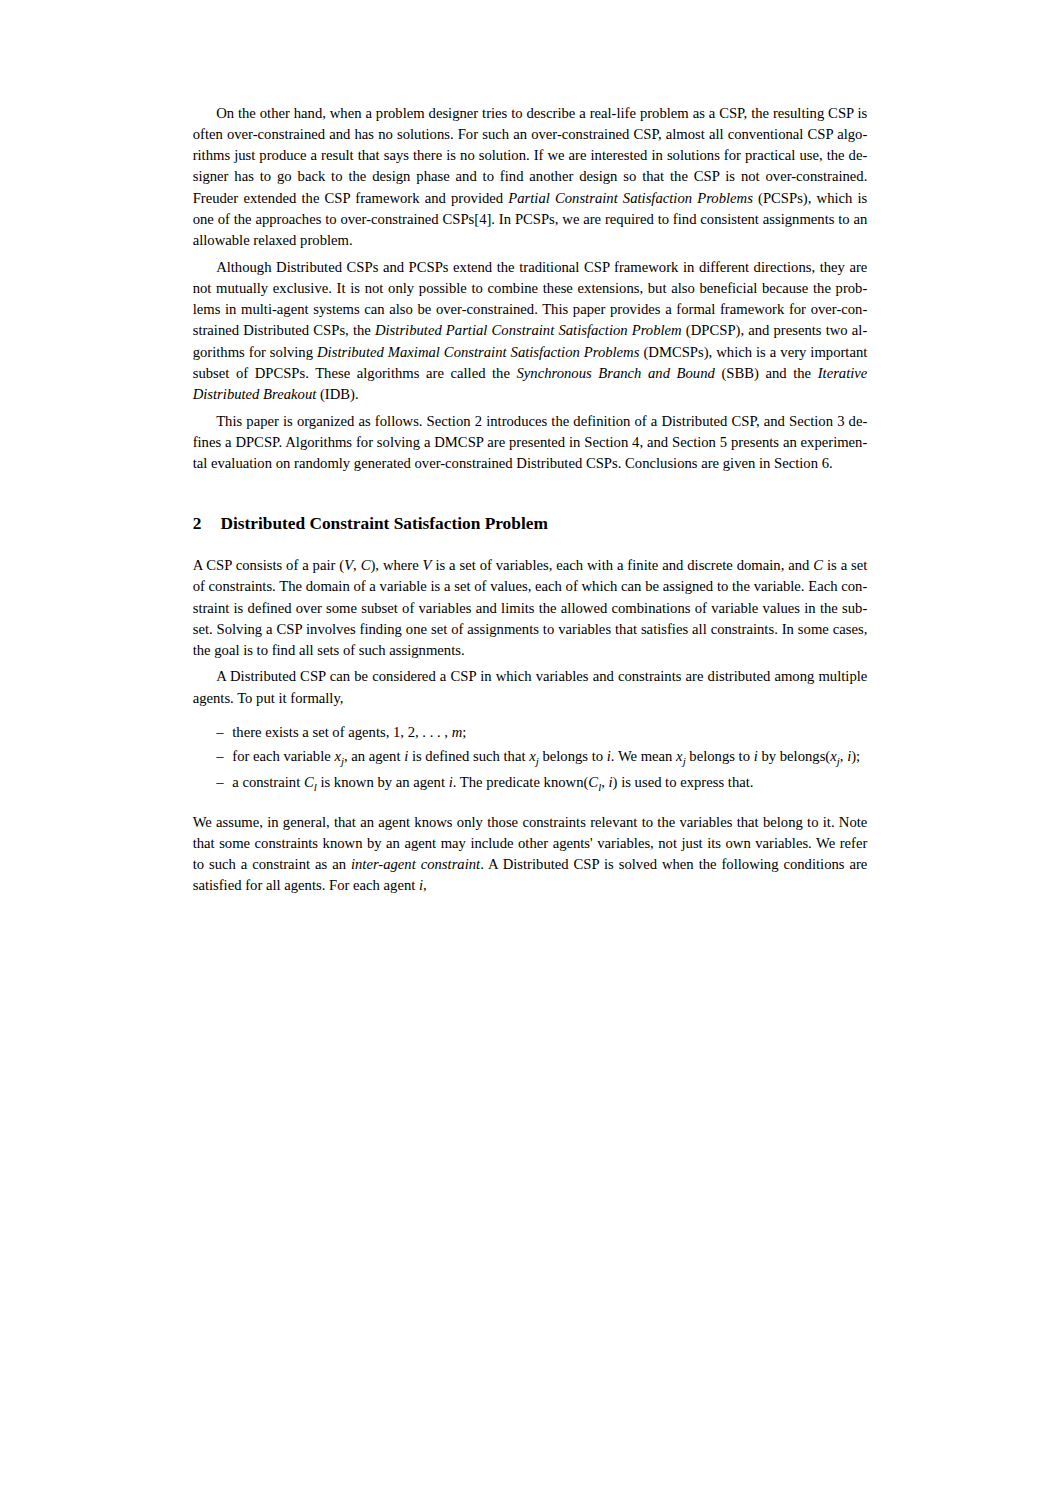On the other hand, when a problem designer tries to describe a real-life problem as a CSP, the resulting CSP is often over-constrained and has no solutions. For such an over-constrained CSP, almost all conventional CSP algorithms just produce a result that says there is no solution. If we are interested in solutions for practical use, the designer has to go back to the design phase and to find another design so that the CSP is not over-constrained. Freuder extended the CSP framework and provided Partial Constraint Satisfaction Problems (PCSPs), which is one of the approaches to over-constrained CSPs[4]. In PCSPs, we are required to find consistent assignments to an allowable relaxed problem.
Although Distributed CSPs and PCSPs extend the traditional CSP framework in different directions, they are not mutually exclusive. It is not only possible to combine these extensions, but also beneficial because the problems in multi-agent systems can also be over-constrained. This paper provides a formal framework for over-constrained Distributed CSPs, the Distributed Partial Constraint Satisfaction Problem (DPCSP), and presents two algorithms for solving Distributed Maximal Constraint Satisfaction Problems (DMCSPs), which is a very important subset of DPCSPs. These algorithms are called the Synchronous Branch and Bound (SBB) and the Iterative Distributed Breakout (IDB).
This paper is organized as follows. Section 2 introduces the definition of a Distributed CSP, and Section 3 defines a DPCSP. Algorithms for solving a DMCSP are presented in Section 4, and Section 5 presents an experimental evaluation on randomly generated over-constrained Distributed CSPs. Conclusions are given in Section 6.
2 Distributed Constraint Satisfaction Problem
A CSP consists of a pair (V, C), where V is a set of variables, each with a finite and discrete domain, and C is a set of constraints. The domain of a variable is a set of values, each of which can be assigned to the variable. Each constraint is defined over some subset of variables and limits the allowed combinations of variable values in the subset. Solving a CSP involves finding one set of assignments to variables that satisfies all constraints. In some cases, the goal is to find all sets of such assignments.
A Distributed CSP can be considered a CSP in which variables and constraints are distributed among multiple agents. To put it formally,
there exists a set of agents, 1, 2, . . . , m;
for each variable xj, an agent i is defined such that xj belongs to i. We mean xj belongs to i by belongs(xj, i);
a constraint Cl is known by an agent i. The predicate known(Cl, i) is used to express that.
We assume, in general, that an agent knows only those constraints relevant to the variables that belong to it. Note that some constraints known by an agent may include other agents' variables, not just its own variables. We refer to such a constraint as an inter-agent constraint. A Distributed CSP is solved when the following conditions are satisfied for all agents. For each agent i,